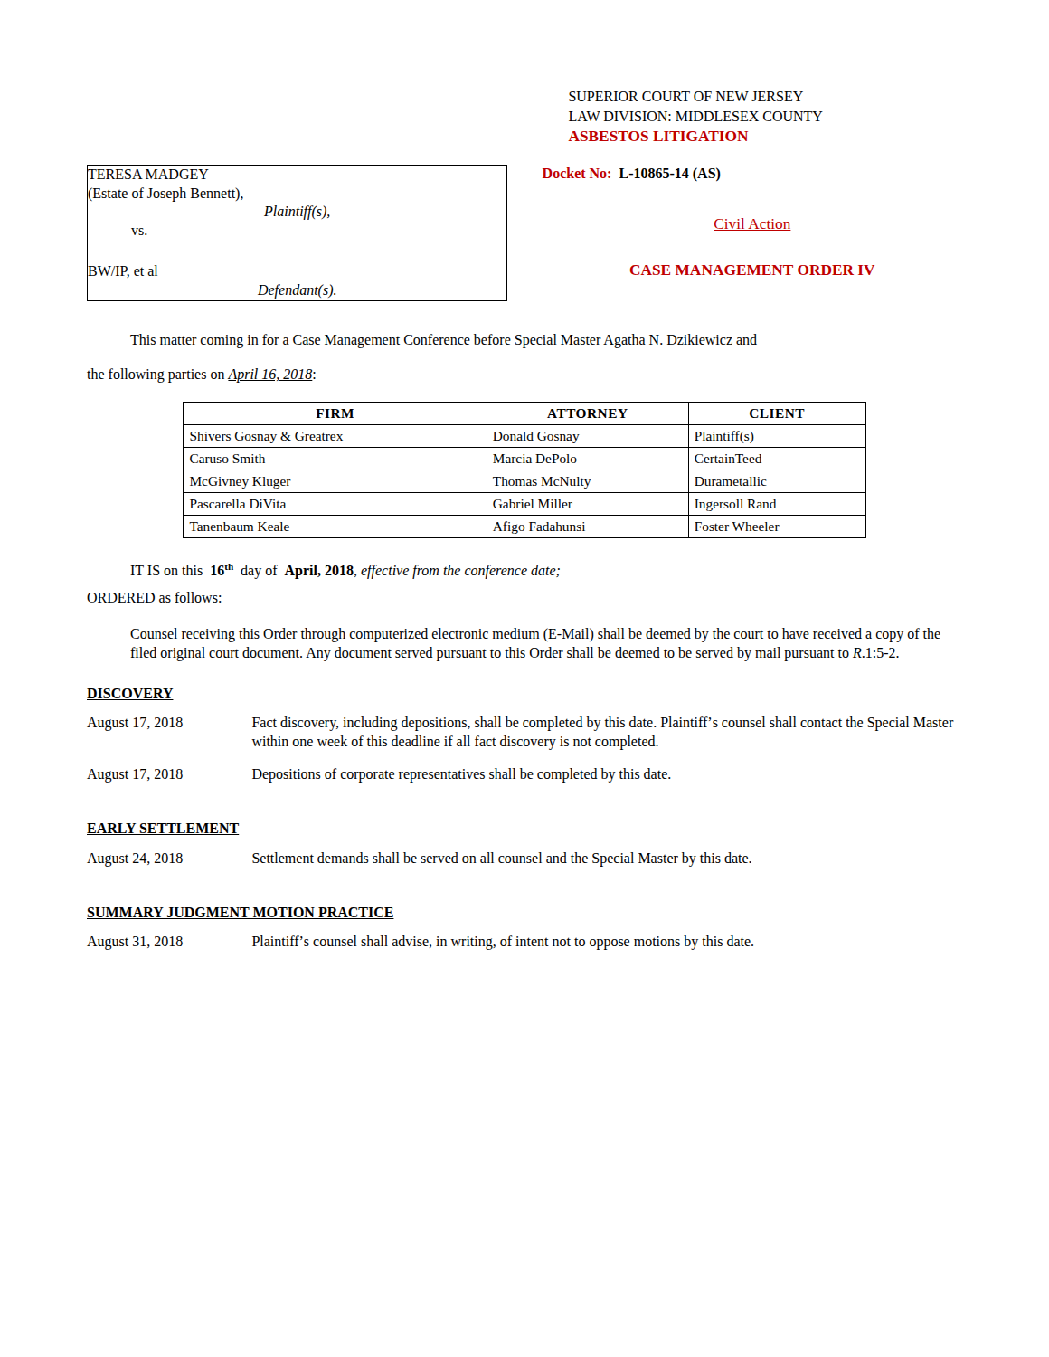SUPERIOR COURT OF NEW JERSEY
LAW DIVISION: MIDDLESEX COUNTY
ASBESTOS LITIGATION
| TERESA MADGEY (Estate of Joseph Bennett), Plaintiff(s), vs. BW/IP, et al Defendant(s). | | Docket No: L-10865-14 (AS) Civil Action CASE MANAGEMENT ORDER IV |
This matter coming in for a Case Management Conference before Special Master Agatha N. Dzikiewicz and
the following parties on April 16, 2018:
| FIRM | ATTORNEY | CLIENT |
| --- | --- | --- |
| Shivers Gosnay & Greatrex | Donald Gosnay | Plaintiff(s) |
| Caruso Smith | Marcia DePolo | CertainTeed |
| McGivney Kluger | Thomas McNulty | Durametallic |
| Pascarella DiVita | Gabriel Miller | Ingersoll Rand |
| Tanenbaum Keale | Afigo Fadahunsi | Foster Wheeler |
IT IS on this 16th day of April, 2018, effective from the conference date;
ORDERED as follows:
Counsel receiving this Order through computerized electronic medium (E-Mail) shall be deemed by the court to have received a copy of the filed original court document. Any document served pursuant to this Order shall be deemed to be served by mail pursuant to R.1:5-2.
DISCOVERY
| August 17, 2018 | Fact discovery, including depositions, shall be completed by this date. Plaintiffʼs counsel shall contact the Special Master within one week of this deadline if all fact discovery is not completed. |
| August 17, 2018 | Depositions of corporate representatives shall be completed by this date. |
EARLY SETTLEMENT
| August 24, 2018 | Settlement demands shall be served on all counsel and the Special Master by this date. |
SUMMARY JUDGMENT MOTION PRACTICE
| August 31, 2018 | Plaintiffʼs counsel shall advise, in writing, of intent not to oppose motions by this date. |